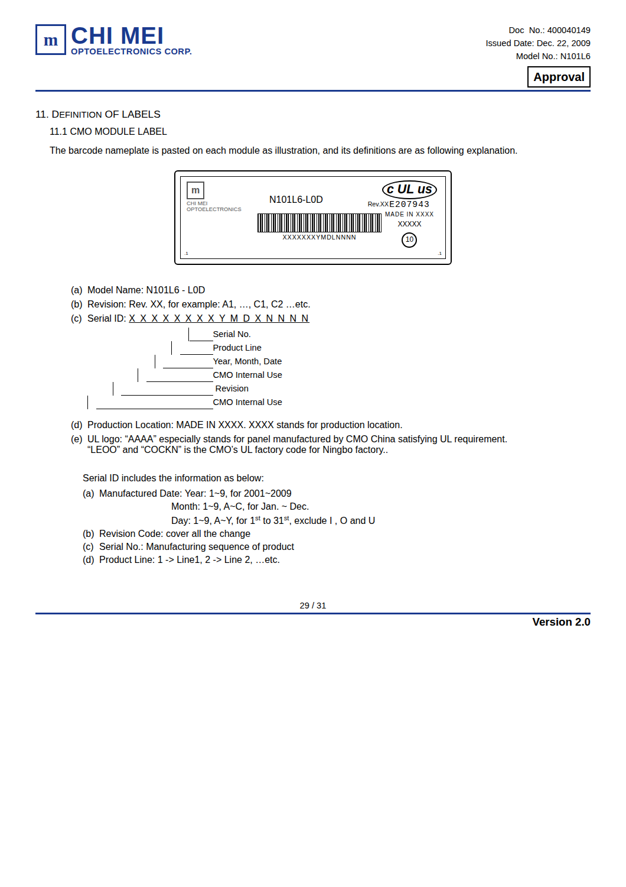m
CHI MEI
OPTOELECTRONICS CORP.
Doc No.: 400040149
Issued Date: Dec. 22, 2009
Model No.: N101L6
Approval
11. DEFINITION OF LABELS
11.1 CMO MODULE LABEL
The barcode nameplate is pasted on each module as illustration, and its definitions are as following explanation.
m
CHI MEI
OPTOELECTRONICS
.1
.1
N101L6-L0D
Rev.XX
XXXXXXXYMDLNNNN
c UL us
E207943
MADE IN XXXX
XXXXX
10
(a) Model Name: N101L6 - L0D
(b) Revision: Rev. XX, for example: A1, …, C1, C2 …etc.
(c) Serial ID: X X X X X X X X Y M D X N N N N
| | | | | | | | | | | | | | | Serial No. |
| | | | | | | | | | | | | | | Product Line |
| | | | | | | | | | | | | | | Year, Month, Date |
| | | | | | | | | | | | | | | CMO Internal Use |
| | | | | | | | | | | | | | | Revision |
| | | | | | | | | | | | | | | CMO Internal Use |
(d) Production Location: MADE IN XXXX. XXXX stands for production location.
(e) UL logo: “AAAA” especially stands for panel manufactured by CMO China satisfying UL requirement.
“LEOO” and “COCKN” is the CMO’s UL factory code for Ningbo factory..
Serial ID includes the information as below:
(a) Manufactured Date: Year: 1~9, for 2001~2009
Month: 1~9, A~C, for Jan. ~ Dec.
Day: 1~9, A~Y, for 1st to 31st, exclude I , O and U
(b) Revision Code: cover all the change
(c) Serial No.: Manufacturing sequence of product
(d) Product Line: 1 -> Line1, 2 -> Line 2, …etc.
29 / 31
Version 2.0